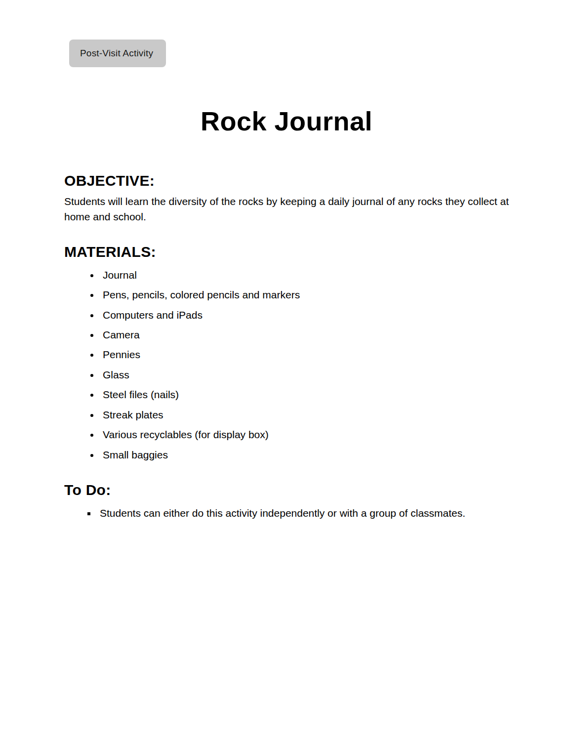Post-Visit Activity
Rock Journal
OBJECTIVE:
Students will learn the diversity of the rocks by keeping a daily journal of any rocks they collect at home and school.
MATERIALS:
Journal
Pens, pencils, colored pencils and markers
Computers and iPads
Camera
Pennies
Glass
Steel files (nails)
Streak plates
Various recyclables (for display box)
Small baggies
To Do:
Students can either do this activity independently or with a group of classmates.